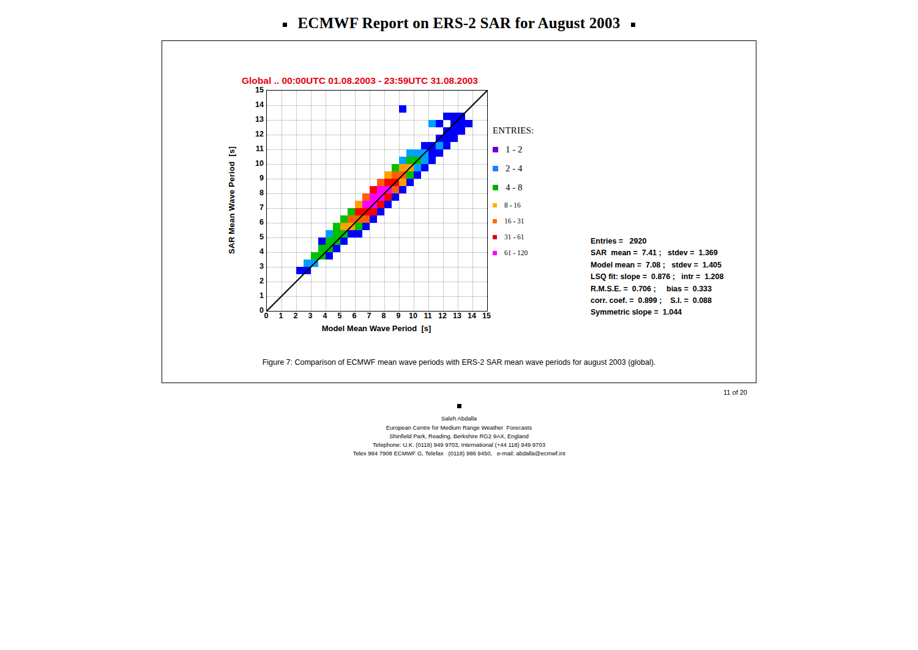ECMWF Report on ERS-2 SAR for August 2003
Global .. 00:00UTC 01.08.2003 - 23:59UTC 31.08.2003
SAR Mean Wave Period [s]
15
14
13
12
11
10
9
8
7
6
5
4
3
2
1
0
0
1
2
3
4
5
6
7
8
9
10
11
12
13
14
15
Model Mean Wave Period [s]
ENTRIES:
1 - 2
2 - 4
4 - 8
8 - 16
16 - 31
31 - 61
61 - 120
Entries = 2920
SAR mean = 7.41 ; stdev = 1.369
Model mean = 7.08 ; stdev = 1.405
LSQ fit: slope = 0.876 ; intr = 1.208
R.M.S.E. = 0.706 ; bias = 0.333
corr. coef. = 0.899 ; S.I. = 0.088
Symmetric slope = 1.044
Figure 7: Comparison of ECMWF mean wave periods with ERS-2 SAR mean wave periods for august 2003 (global).
11 of 20
Saleh Abdalla
European Centre for Medium Range Weather Forecasts
Shinfield Park, Reading, Berkshire RG2 9AX, England
Telephone: U.K. (0118) 949 9703, International (+44 118) 949 9703
Telex 984 7908 ECMWF G, Telefax (0118) 986 9450, e-mail: abdalla@ecmwf.int